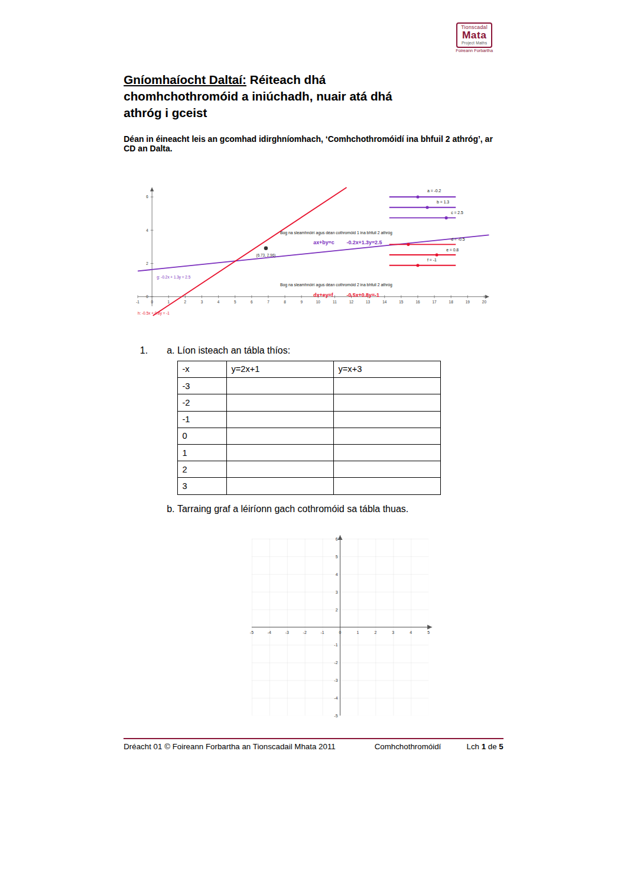Tionscadal
Mata
Project Maths
Foireann Forbartha
Gníomhaíocht Daltaí: Réiteach dhá chomhchothromóid a iniúchadh, nuair atá dhá athróg i gceist
Déan in éineacht leis an gcomhad idirghníomhach, ‘Comhchothromóidí ina bhfuil 2 athróg’, ar CD an Dalta.
-1 0 1 2 3 4 5 6 7 8 9 10 11 12 13 14 15 16 17 18 19 20 6 4 2 0 (6.73, 2.96) g: -0.2x + 1.3y = 2.5 h: -0.5x + 0.8y = -1 Bog na sleamhnóirí agus déan cothromóid 1 ina bhfuil 2 athróg Bog na sleamhnóirí agus déan cothromóid 2 ina bhfuil 2 athróg ax+by=c -0.2x+1.3y=2.5 dx+ey=f -0.5x+0.8y=-1 a = -0.2 b = 1.3 c = 2.5 d = -0.5 e = 0.8 f = -1
Líon isteach an tábla thíos:
| -x | y=2x+1 | y=x+3 |
| -3 | | |
| -2 | | |
| -1 | | |
| 0 | | |
| 1 | | |
| 2 | | |
| 3 | | |
Tarraing graf a léiríonn gach cothromóid sa tábla thuas.
-5 -4 -3 -2 -1 0 1 2 3 4 5 6 5 4 3 2 -1 -2 -3 -4 -5
Dréacht 01 © Foireann Forbartha an Tionscadail Mhata 2011
Comhchothromóidí
Lch 1 de 5